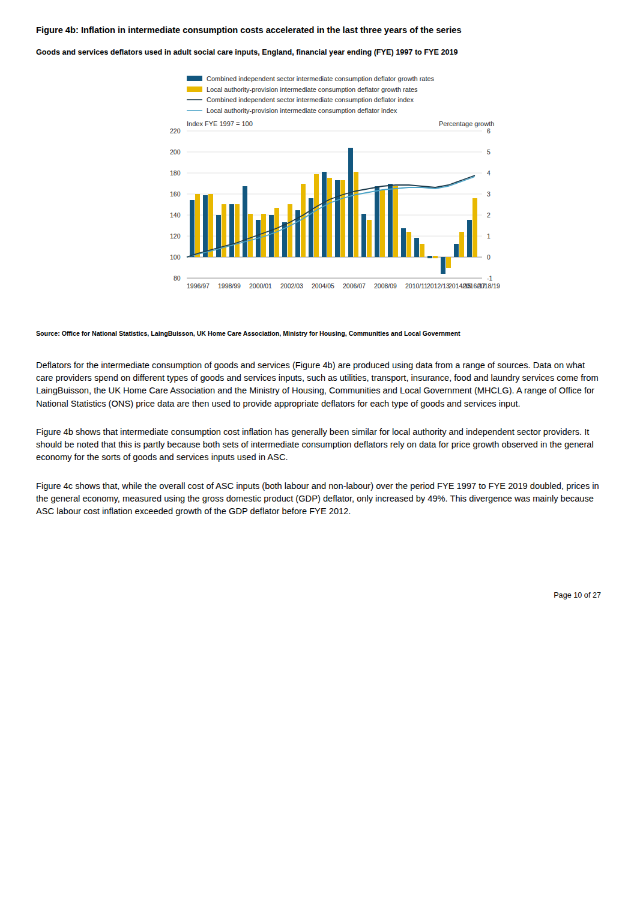Figure 4b: Inflation in intermediate consumption costs accelerated in the last three years of the series
Goods and services deflators used in adult social care inputs, England, financial year ending (FYE) 1997 to FYE 2019
Combined independent sector intermediate consumption deflator growth rates Local authority-provision intermediate consumption deflator growth rates Combined independent sector intermediate consumption deflator index Local authority-provision intermediate consumption deflator index Index FYE 1997 = 100 Percentage growth 220 200 180 160 140 120 100 80 6 5 4 3 2 1 0 -1 1996/97 1998/99 2000/01 2002/03 2004/05 2006/07 2008/09 2010/11 2012/13 2014/15 2016/17 2018/19
Source: Office for National Statistics, LaingBuisson, UK Home Care Association, Ministry for Housing, Communities and Local Government
Deflators for the intermediate consumption of goods and services (Figure 4b) are produced using data from a range of sources. Data on what care providers spend on different types of goods and services inputs, such as utilities, transport, insurance, food and laundry services come from LaingBuisson, the UK Home Care Association and the Ministry of Housing, Communities and Local Government (MHCLG). A range of Office for National Statistics (ONS) price data are then used to provide appropriate deflators for each type of goods and services input.
Figure 4b shows that intermediate consumption cost inflation has generally been similar for local authority and independent sector providers. It should be noted that this is partly because both sets of intermediate consumption deflators rely on data for price growth observed in the general economy for the sorts of goods and services inputs used in ASC.
Figure 4c shows that, while the overall cost of ASC inputs (both labour and non-labour) over the period FYE 1997 to FYE 2019 doubled, prices in the general economy, measured using the gross domestic product (GDP) deflator, only increased by 49%. This divergence was mainly because ASC labour cost inflation exceeded growth of the GDP deflator before FYE 2012.
Page 10 of 27